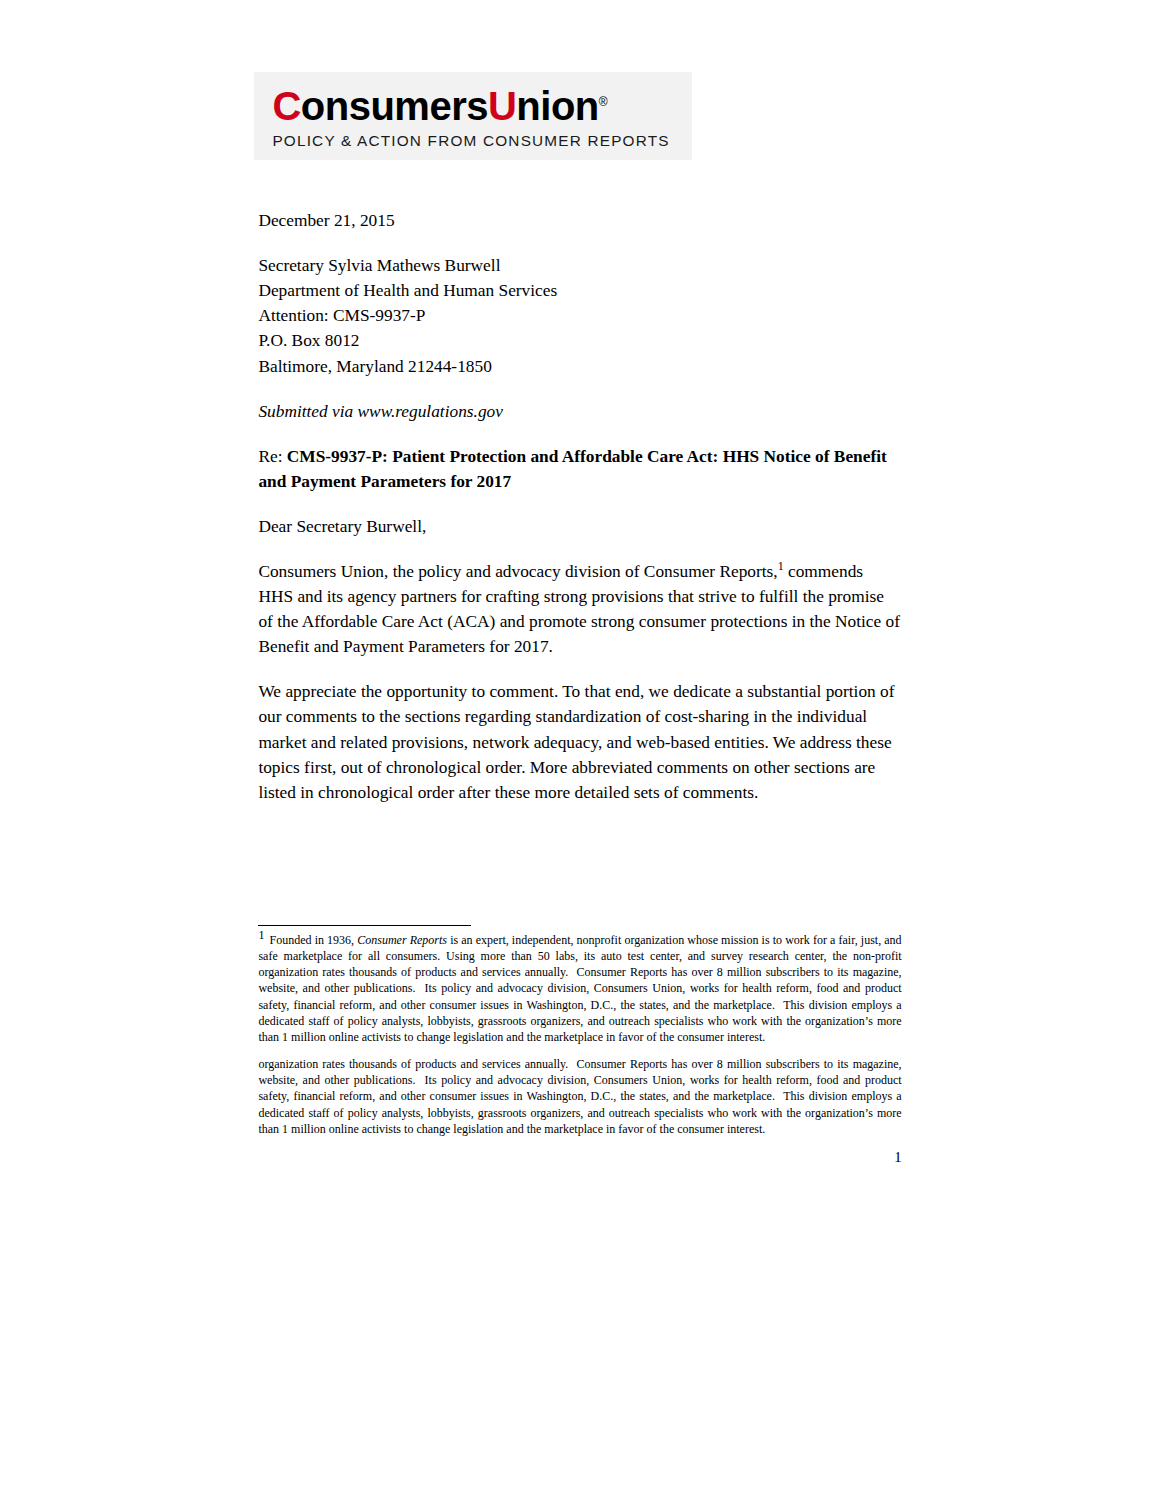ConsumersUnion®
POLICY & ACTION FROM CONSUMER REPORTS
December 21, 2015
Secretary Sylvia Mathews Burwell
Department of Health and Human Services
Attention: CMS-9937-P
P.O. Box 8012
Baltimore, Maryland 21244-1850
Submitted via www.regulations.gov
Re: CMS-9937-P: Patient Protection and Affordable Care Act: HHS Notice of Benefit and Payment Parameters for 2017
Dear Secretary Burwell,
Consumers Union, the policy and advocacy division of Consumer Reports,1 commends HHS and its agency partners for crafting strong provisions that strive to fulfill the promise of the Affordable Care Act (ACA) and promote strong consumer protections in the Notice of Benefit and Payment Parameters for 2017.
We appreciate the opportunity to comment. To that end, we dedicate a substantial portion of our comments to the sections regarding standardization of cost-sharing in the individual market and related provisions, network adequacy, and web-based entities. We address these topics first, out of chronological order. More abbreviated comments on other sections are listed in chronological order after these more detailed sets of comments.
1 Founded in 1936, Consumer Reports is an expert, independent, nonprofit organization whose mission is to work for a fair, just, and safe marketplace for all consumers. Using more than 50 labs, its auto test center, and survey research center, the non-profit organization rates thousands of products and services annually. Consumer Reports has over 8 million subscribers to its magazine, website, and other publications. Its policy and advocacy division, Consumers Union, works for health reform, food and product safety, financial reform, and other consumer issues in Washington, D.C., the states, and the marketplace. This division employs a dedicated staff of policy analysts, lobbyists, grassroots organizers, and outreach specialists who work with the organization’s more than 1 million online activists to change legislation and the marketplace in favor of the consumer interest.
organization rates thousands of products and services annually. Consumer Reports has over 8 million subscribers to its magazine, website, and other publications. Its policy and advocacy division, Consumers Union, works for health reform, food and product safety, financial reform, and other consumer issues in Washington, D.C., the states, and the marketplace. This division employs a dedicated staff of policy analysts, lobbyists, grassroots organizers, and outreach specialists who work with the organization’s more than 1 million online activists to change legislation and the marketplace in favor of the consumer interest.
1